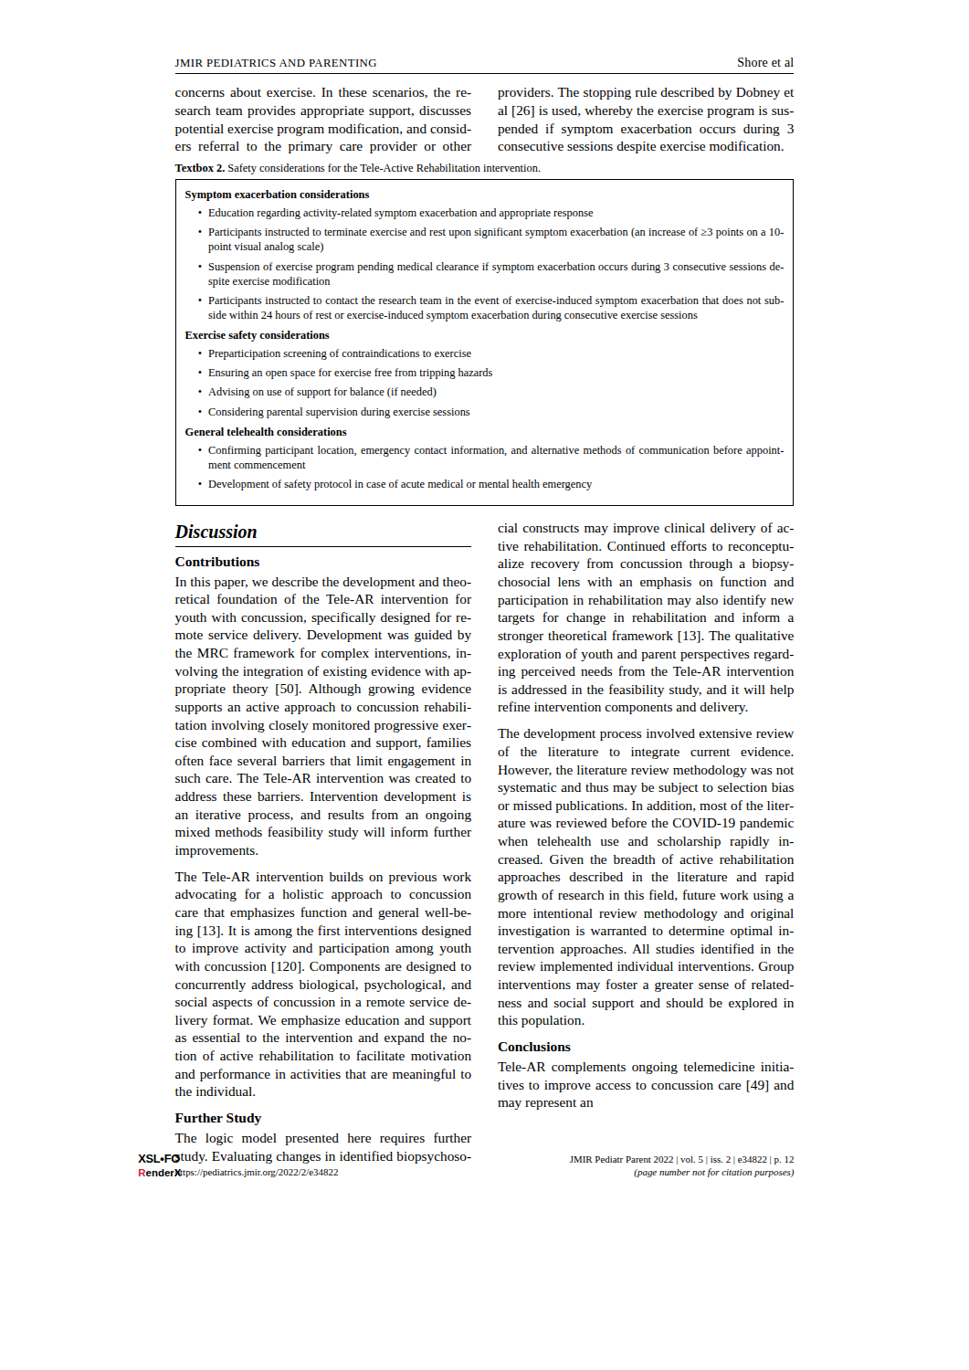JMIR Pediatrics and Parenting Shore et al
concerns about exercise. In these scenarios, the research team provides appropriate support, discusses potential exercise program modification, and considers referral to the primary care provider or other providers. The stopping rule described by Dobney et al [26] is used, whereby the exercise program is suspended if symptom exacerbation occurs during 3 consecutive sessions despite exercise modification.
Textbox 2. Safety considerations for the Tele-Active Rehabilitation intervention.
Symptom exacerbation considerations
Education regarding activity-related symptom exacerbation and appropriate response
Participants instructed to terminate exercise and rest upon significant symptom exacerbation (an increase of ≥3 points on a 10-point visual analog scale)
Suspension of exercise program pending medical clearance if symptom exacerbation occurs during 3 consecutive sessions despite exercise modification
Participants instructed to contact the research team in the event of exercise-induced symptom exacerbation that does not subside within 24 hours of rest or exercise-induced symptom exacerbation during consecutive exercise sessions
Exercise safety considerations
Preparticipation screening of contraindications to exercise
Ensuring an open space for exercise free from tripping hazards
Advising on use of support for balance (if needed)
Considering parental supervision during exercise sessions
General telehealth considerations
Confirming participant location, emergency contact information, and alternative methods of communication before appointment commencement
Development of safety protocol in case of acute medical or mental health emergency
Discussion
Contributions
In this paper, we describe the development and theoretical foundation of the Tele-AR intervention for youth with concussion, specifically designed for remote service delivery. Development was guided by the MRC framework for complex interventions, involving the integration of existing evidence with appropriate theory [50]. Although growing evidence supports an active approach to concussion rehabilitation involving closely monitored progressive exercise combined with education and support, families often face several barriers that limit engagement in such care. The Tele-AR intervention was created to address these barriers. Intervention development is an iterative process, and results from an ongoing mixed methods feasibility study will inform further improvements.
The Tele-AR intervention builds on previous work advocating for a holistic approach to concussion care that emphasizes function and general well-being [13]. It is among the first interventions designed to improve activity and participation among youth with concussion [120]. Components are designed to concurrently address biological, psychological, and social aspects of concussion in a remote service delivery format. We emphasize education and support as essential to the intervention and expand the notion of active rehabilitation to facilitate motivation and performance in activities that are meaningful to the individual.
Further Study
The logic model presented here requires further study. Evaluating changes in identified biopsychosocial constructs may improve clinical delivery of active rehabilitation. Continued efforts to reconceptualize recovery from concussion through a biopsychosocial lens with an emphasis on function and participation in rehabilitation may also identify new targets for change in rehabilitation and inform a stronger theoretical framework [13]. The qualitative exploration of youth and parent perspectives regarding perceived needs from the Tele-AR intervention is addressed in the feasibility study, and it will help refine intervention components and delivery.
The development process involved extensive review of the literature to integrate current evidence. However, the literature review methodology was not systematic and thus may be subject to selection bias or missed publications. In addition, most of the literature was reviewed before the COVID-19 pandemic when telehealth use and scholarship rapidly increased. Given the breadth of active rehabilitation approaches described in the literature and rapid growth of research in this field, future work using a more intentional review methodology and original investigation is warranted to determine optimal intervention approaches. All studies identified in the review implemented individual interventions. Group interventions may foster a greater sense of relatedness and social support and should be explored in this population.
Conclusions
Tele-AR complements ongoing telemedicine initiatives to improve access to concussion care [49] and may represent an
https://pediatrics.jmir.org/2022/2/e34822
JMIR Pediatr Parent 2022 | vol. 5 | iss. 2 | e34822 | p. 12
(page number not for citation purposes)
XSL•FO
RenderX